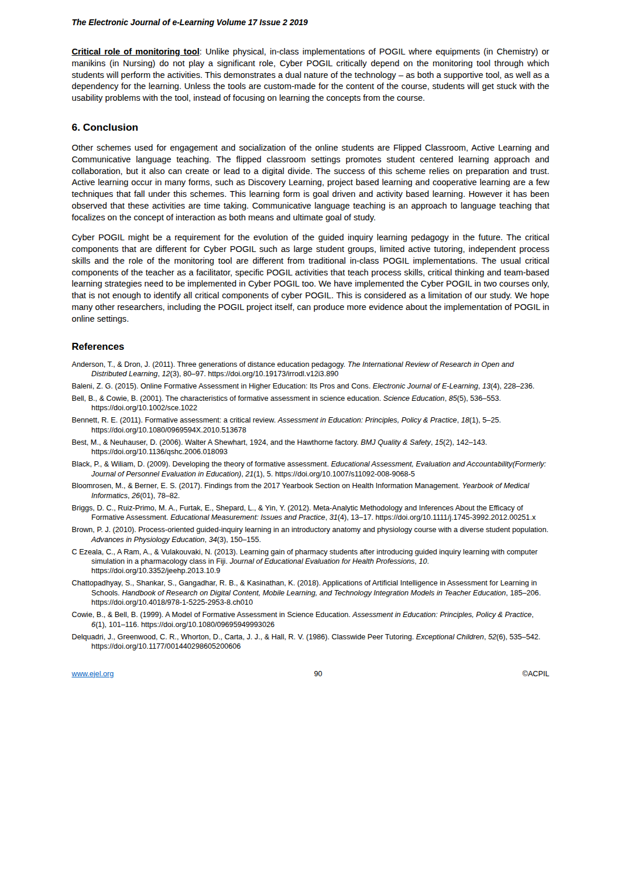The Electronic Journal of e-Learning Volume 17 Issue 2 2019
Critical role of monitoring tool: Unlike physical, in-class implementations of POGIL where equipments (in Chemistry) or manikins (in Nursing) do not play a significant role, Cyber POGIL critically depend on the monitoring tool through which students will perform the activities. This demonstrates a dual nature of the technology – as both a supportive tool, as well as a dependency for the learning. Unless the tools are custom-made for the content of the course, students will get stuck with the usability problems with the tool, instead of focusing on learning the concepts from the course.
6. Conclusion
Other schemes used for engagement and socialization of the online students are Flipped Classroom, Active Learning and Communicative language teaching. The flipped classroom settings promotes student centered learning approach and collaboration, but it also can create or lead to a digital divide. The success of this scheme relies on preparation and trust. Active learning occur in many forms, such as Discovery Learning, project based learning and cooperative learning are a few techniques that fall under this schemes. This learning form is goal driven and activity based learning. However it has been observed that these activities are time taking. Communicative language teaching is an approach to language teaching that focalizes on the concept of interaction as both means and ultimate goal of study.
Cyber POGIL might be a requirement for the evolution of the guided inquiry learning pedagogy in the future. The critical components that are different for Cyber POGIL such as large student groups, limited active tutoring, independent process skills and the role of the monitoring tool are different from traditional in-class POGIL implementations. The usual critical components of the teacher as a facilitator, specific POGIL activities that teach process skills, critical thinking and team-based learning strategies need to be implemented in Cyber POGIL too. We have implemented the Cyber POGIL in two courses only, that is not enough to identify all critical components of cyber POGIL. This is considered as a limitation of our study. We hope many other researchers, including the POGIL project itself, can produce more evidence about the implementation of POGIL in online settings.
References
Anderson, T., & Dron, J. (2011). Three generations of distance education pedagogy. The International Review of Research in Open and Distributed Learning, 12(3), 80–97. https://doi.org/10.19173/irrodl.v12i3.890
Baleni, Z. G. (2015). Online Formative Assessment in Higher Education: Its Pros and Cons. Electronic Journal of E-Learning, 13(4), 228–236.
Bell, B., & Cowie, B. (2001). The characteristics of formative assessment in science education. Science Education, 85(5), 536–553. https://doi.org/10.1002/sce.1022
Bennett, R. E. (2011). Formative assessment: a critical review. Assessment in Education: Principles, Policy & Practice, 18(1), 5–25. https://doi.org/10.1080/0969594X.2010.513678
Best, M., & Neuhauser, D. (2006). Walter A Shewhart, 1924, and the Hawthorne factory. BMJ Quality & Safety, 15(2), 142–143. https://doi.org/10.1136/qshc.2006.018093
Black, P., & Wiliam, D. (2009). Developing the theory of formative assessment. Educational Assessment, Evaluation and Accountability(Formerly: Journal of Personnel Evaluation in Education), 21(1), 5. https://doi.org/10.1007/s11092-008-9068-5
Bloomrosen, M., & Berner, E. S. (2017). Findings from the 2017 Yearbook Section on Health Information Management. Yearbook of Medical Informatics, 26(01), 78–82.
Briggs, D. C., Ruiz-Primo, M. A., Furtak, E., Shepard, L., & Yin, Y. (2012). Meta-Analytic Methodology and Inferences About the Efficacy of Formative Assessment. Educational Measurement: Issues and Practice, 31(4), 13–17. https://doi.org/10.1111/j.1745-3992.2012.00251.x
Brown, P. J. (2010). Process-oriented guided-inquiry learning in an introductory anatomy and physiology course with a diverse student population. Advances in Physiology Education, 34(3), 150–155.
C Ezeala, C., A Ram, A., & Vulakouvaki, N. (2013). Learning gain of pharmacy students after introducing guided inquiry learning with computer simulation in a pharmacology class in Fiji. Journal of Educational Evaluation for Health Professions, 10. https://doi.org/10.3352/jeehp.2013.10.9
Chattopadhyay, S., Shankar, S., Gangadhar, R. B., & Kasinathan, K. (2018). Applications of Artificial Intelligence in Assessment for Learning in Schools. Handbook of Research on Digital Content, Mobile Learning, and Technology Integration Models in Teacher Education, 185–206. https://doi.org/10.4018/978-1-5225-2953-8.ch010
Cowie, B., & Bell, B. (1999). A Model of Formative Assessment in Science Education. Assessment in Education: Principles, Policy & Practice, 6(1), 101–116. https://doi.org/10.1080/09695949993026
Delquadri, J., Greenwood, C. R., Whorton, D., Carta, J. J., & Hall, R. V. (1986). Classwide Peer Tutoring. Exceptional Children, 52(6), 535–542. https://doi.org/10.1177/001440298605200606
www.ejel.org
90
©ACPIL